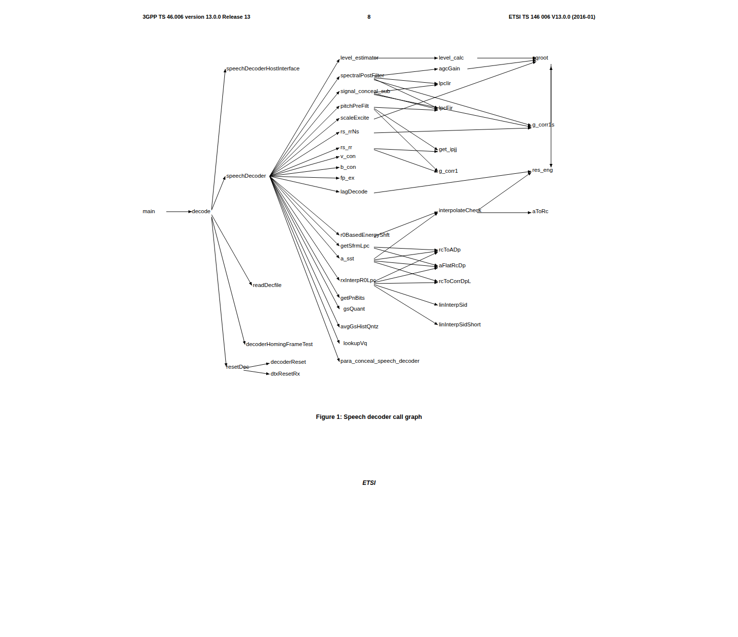3GPP TS 46.006 version 13.0.0 Release 13
8
ETSI TS 146 006 V13.0.0 (2016-01)
main
decode
speechDecoderHostInterface
speechDecoder
readDecfile
decoderHomingFrameTest
resetDec
decoderReset
dtxResetRx
level_estimator
spectralPostFilter
signal_conceal_sub
pitchPreFilt
scaleExcite
rs_rrNs
rs_rr
v_con
b_con
fp_ex
lagDecode
r0BasedEnergyShft
getSfrmLpc
a_sst
rxInterpR0Lpc
getPnBits
gsQuant
avgGsHistQntz
lookupVq
para_conceal_speech_decoder
level_calc
agcGain
lpcIir
lpcFir
get_ipjj
g_corr1
interpolateCheck
rcToADp
aFlatRcDp
rcToCorrDpL
linInterpSid
linInterpSidShort
sqroot
g_corr1s
res_eng
aToRc
Figure 1: Speech decoder call graph
ETSI